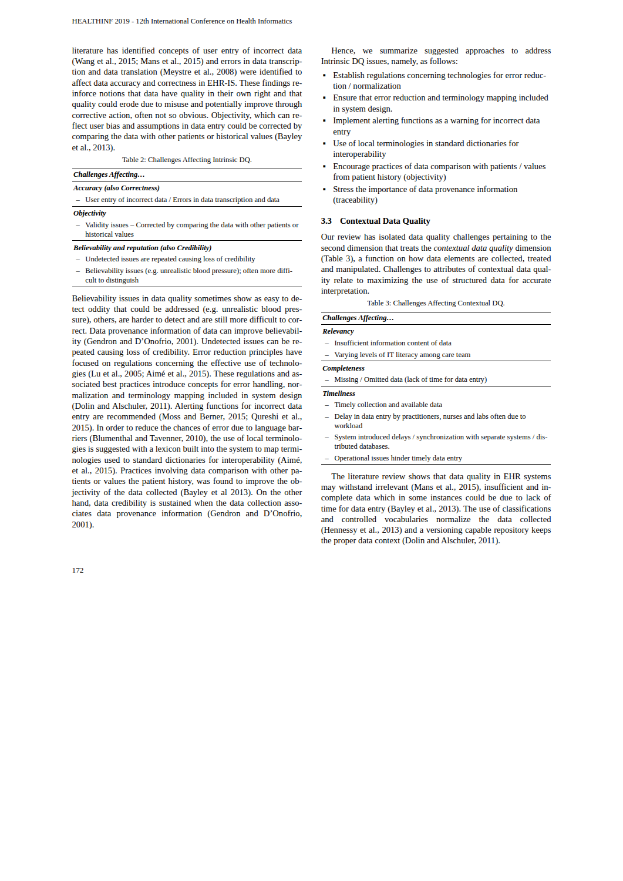HEALTHINF 2019 - 12th International Conference on Health Informatics
literature has identified concepts of user entry of incorrect data (Wang et al., 2015; Mans et al., 2015) and errors in data transcription and data translation (Meystre et al., 2008) were identified to affect data accuracy and correctness in EHR-IS. These findings reinforce notions that data have quality in their own right and that quality could erode due to misuse and potentially improve through corrective action, often not so obvious. Objectivity, which can reflect user bias and assumptions in data entry could be corrected by comparing the data with other patients or historical values (Bayley et al., 2013).
Table 2: Challenges Affecting Intrinsic DQ.
| Challenges Affecting… |
| --- |
| Accuracy (also Correctness) |
| – | User entry of incorrect data / Errors in data transcription and data |
| Objectivity |
| – | Validity issues – Corrected by comparing the data with other patients or historical values |
| Believability and reputation (also Credibility) |
| – | Undetected issues are repeated causing loss of credibility |
| – | Believability issues (e.g. unrealistic blood pressure); often more difficult to distinguish |
Believability issues in data quality sometimes show as easy to detect oddity that could be addressed (e.g. unrealistic blood pressure), others, are harder to detect and are still more difficult to correct. Data provenance information of data can improve believability (Gendron and D’Onofrio, 2001). Undetected issues can be repeated causing loss of credibility. Error reduction principles have focused on regulations concerning the effective use of technologies (Lu et al., 2005; Aimé et al., 2015). These regulations and associated best practices introduce concepts for error handling, normalization and terminology mapping included in system design (Dolin and Alschuler, 2011). Alerting functions for incorrect data entry are recommended (Moss and Berner, 2015; Qureshi et al., 2015). In order to reduce the chances of error due to language barriers (Blumenthal and Tavenner, 2010), the use of local terminologies is suggested with a lexicon built into the system to map terminologies used to standard dictionaries for interoperability (Aimé, et al., 2015). Practices involving data comparison with other patients or values the patient history, was found to improve the objectivity of the data collected (Bayley et al 2013). On the other hand, data credibility is sustained when the data collection associates data provenance information (Gendron and D’Onofrio, 2001).
Hence, we summarize suggested approaches to address Intrinsic DQ issues, namely, as follows:
Establish regulations concerning technologies for error reduction / normalization
Ensure that error reduction and terminology mapping included in system design.
Implement alerting functions as a warning for incorrect data entry
Use of local terminologies in standard dictionaries for interoperability
Encourage practices of data comparison with patients / values from patient history (objectivity)
Stress the importance of data provenance information (traceability)
3.3 Contextual Data Quality
Our review has isolated data quality challenges pertaining to the second dimension that treats the contextual data quality dimension (Table 3), a function on how data elements are collected, treated and manipulated. Challenges to attributes of contextual data quality relate to maximizing the use of structured data for accurate interpretation.
Table 3: Challenges Affecting Contextual DQ.
| Challenges Affecting… |
| --- |
| Relevancy |
| – | Insufficient information content of data |
| – | Varying levels of IT literacy among care team |
| Completeness |
| – | Missing / Omitted data (lack of time for data entry) |
| Timeliness |
| – | Timely collection and available data |
| – | Delay in data entry by practitioners, nurses and labs often due to workload |
| – | System introduced delays / synchronization with separate systems / distributed databases. |
| – | Operational issues hinder timely data entry |
The literature review shows that data quality in EHR systems may withstand irrelevant (Mans et al., 2015), insufficient and incomplete data which in some instances could be due to lack of time for data entry (Bayley et al., 2013). The use of classifications and controlled vocabularies normalize the data collected (Hennessy et al., 2013) and a versioning capable repository keeps the proper data context (Dolin and Alschuler, 2011).
172